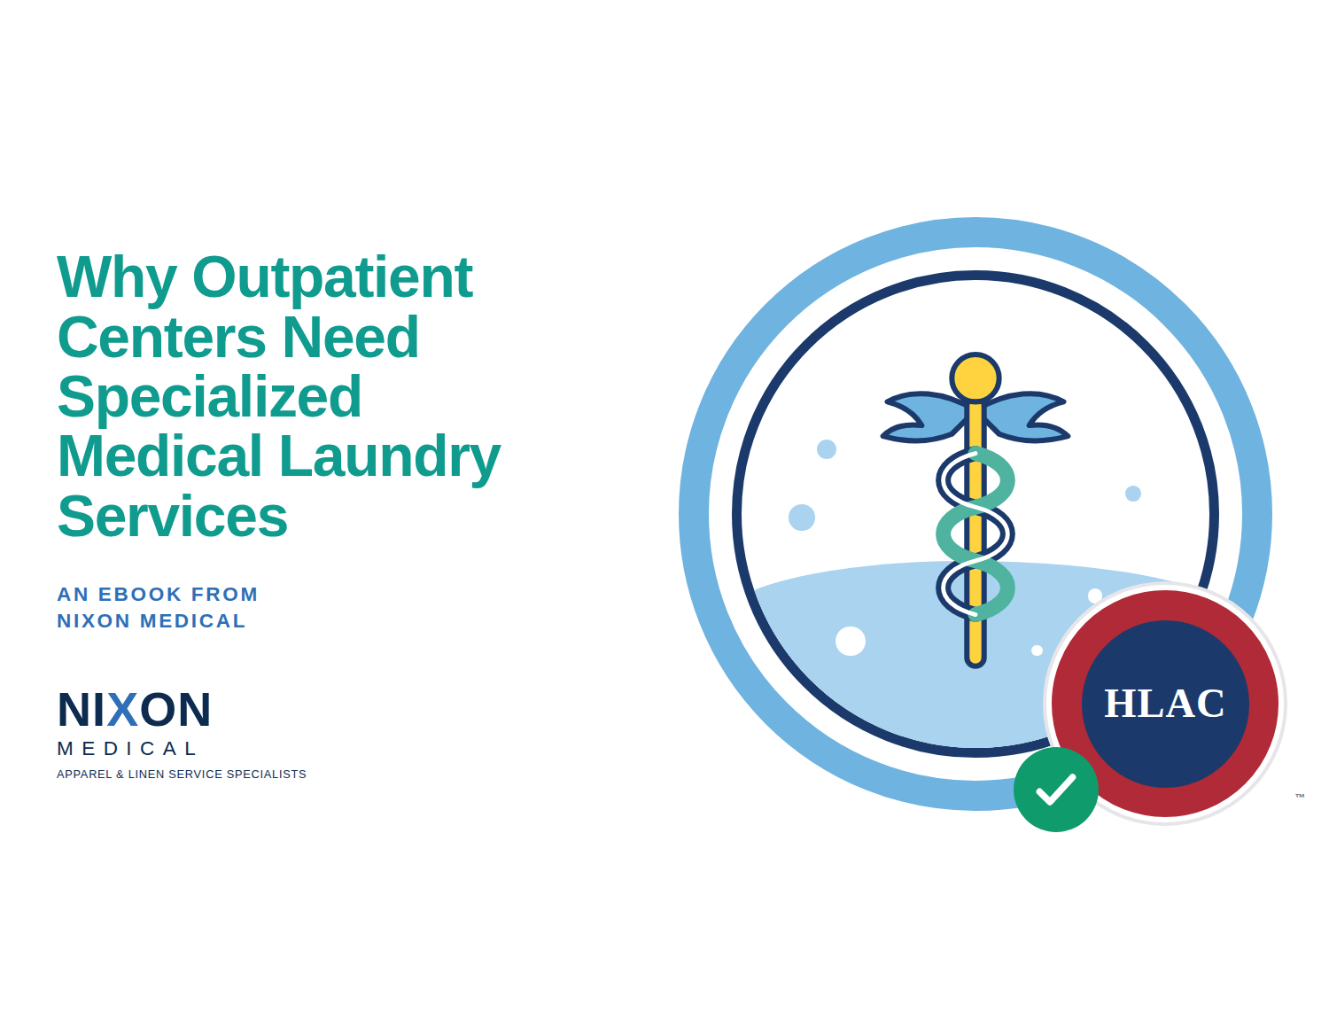Why Outpatient Centers Need Specialized Medical Laundry Services
An eBook from
Nixon Medical
NIXON
MEDICAL
Apparel & Linen Service Specialists
★ ★ ★ ★ ★ ★ ★ ★ ★ ★ ★ ★ ★ ★ ★ ★ ★ ★ ★ ★ ★ ★ ★ ★
HLAC
™